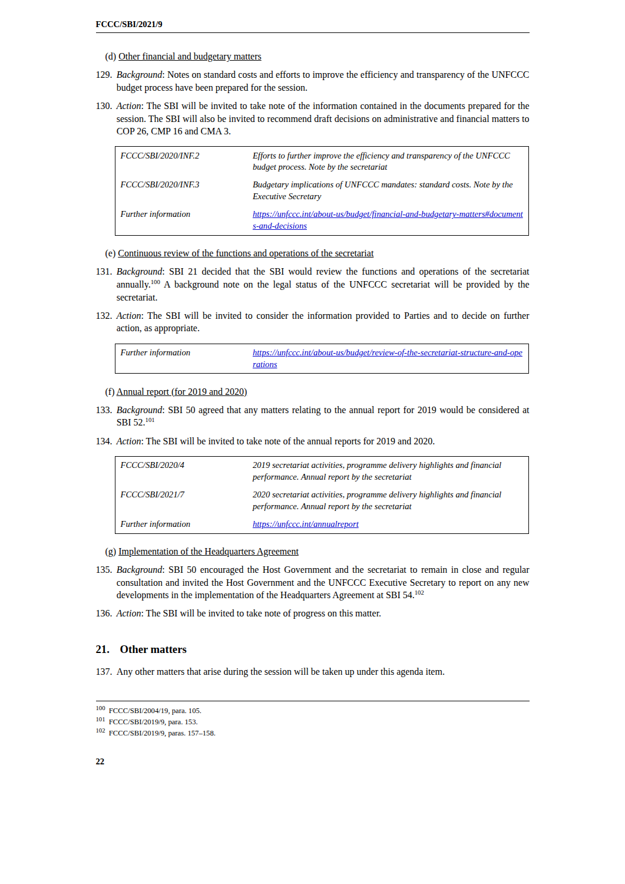FCCC/SBI/2021/9
(d) Other financial and budgetary matters
129. Background: Notes on standard costs and efforts to improve the efficiency and transparency of the UNFCCC budget process have been prepared for the session.
130. Action: The SBI will be invited to take note of the information contained in the documents prepared for the session. The SBI will also be invited to recommend draft decisions on administrative and financial matters to COP 26, CMP 16 and CMA 3.
| FCCC/SBI/2020/INF.2 | Efforts to further improve the efficiency and transparency of the UNFCCC budget process. Note by the secretariat |
| FCCC/SBI/2020/INF.3 | Budgetary implications of UNFCCC mandates: standard costs. Note by the Executive Secretary |
| Further information | https://unfccc.int/about-us/budget/financial-and-budgetary-matters#documents-and-decisions |
(e) Continuous review of the functions and operations of the secretariat
131. Background: SBI 21 decided that the SBI would review the functions and operations of the secretariat annually.100 A background note on the legal status of the UNFCCC secretariat will be provided by the secretariat.
132. Action: The SBI will be invited to consider the information provided to Parties and to decide on further action, as appropriate.
| Further information | https://unfccc.int/about-us/budget/review-of-the-secretariat-structure-and-operations |
(f) Annual report (for 2019 and 2020)
133. Background: SBI 50 agreed that any matters relating to the annual report for 2019 would be considered at SBI 52.101
134. Action: The SBI will be invited to take note of the annual reports for 2019 and 2020.
| FCCC/SBI/2020/4 | 2019 secretariat activities, programme delivery highlights and financial performance. Annual report by the secretariat |
| FCCC/SBI/2021/7 | 2020 secretariat activities, programme delivery highlights and financial performance. Annual report by the secretariat |
| Further information | https://unfccc.int/annualreport |
(g) Implementation of the Headquarters Agreement
135. Background: SBI 50 encouraged the Host Government and the secretariat to remain in close and regular consultation and invited the Host Government and the UNFCCC Executive Secretary to report on any new developments in the implementation of the Headquarters Agreement at SBI 54.102
136. Action: The SBI will be invited to take note of progress on this matter.
21. Other matters
137. Any other matters that arise during the session will be taken up under this agenda item.
100 FCCC/SBI/2004/19, para. 105.
101 FCCC/SBI/2019/9, para. 153.
102 FCCC/SBI/2019/9, paras. 157–158.
22